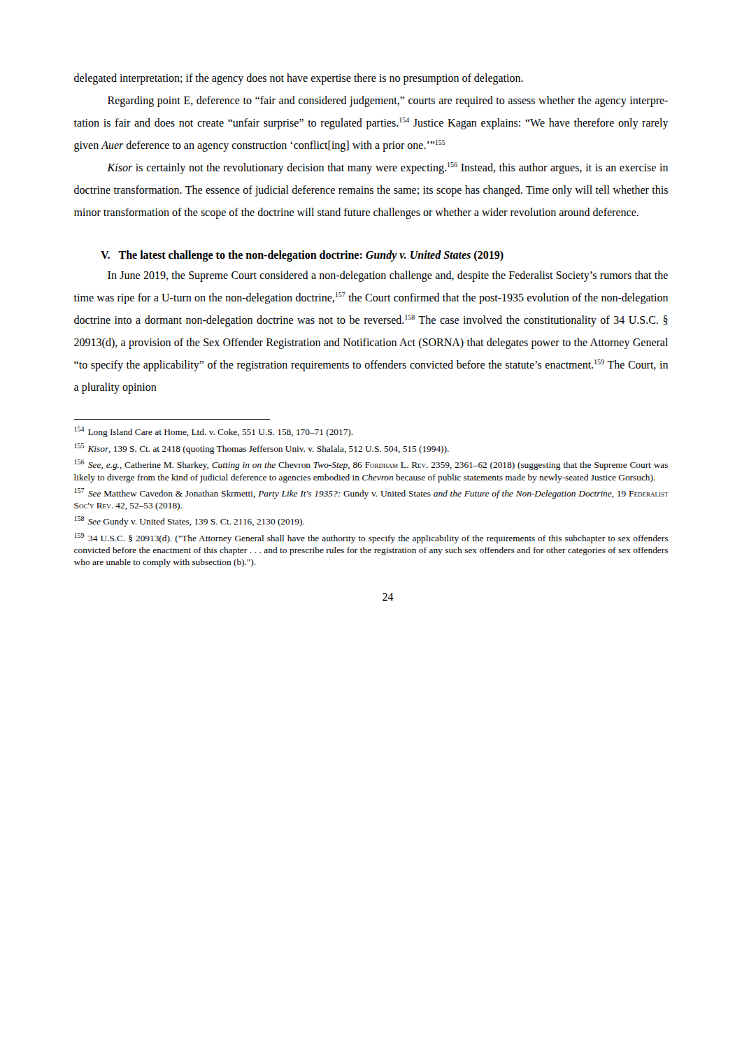delegated interpretation; if the agency does not have expertise there is no presumption of delegation.
Regarding point E, deference to “fair and considered judgement,” courts are required to assess whether the agency interpretation is fair and does not create “unfair surprise” to regulated parties.154 Justice Kagan explains: “We have therefore only rarely given Auer deference to an agency construction ‘conflict[ing] with a prior one.’”155
Kisor is certainly not the revolutionary decision that many were expecting.156 Instead, this author argues, it is an exercise in doctrine transformation. The essence of judicial deference remains the same; its scope has changed. Time only will tell whether this minor transformation of the scope of the doctrine will stand future challenges or whether a wider revolution around deference.
V. The latest challenge to the non-delegation doctrine: Gundy v. United States (2019)
In June 2019, the Supreme Court considered a non-delegation challenge and, despite the Federalist Society’s rumors that the time was ripe for a U-turn on the non-delegation doctrine,157 the Court confirmed that the post-1935 evolution of the non-delegation doctrine into a dormant non-delegation doctrine was not to be reversed.158 The case involved the constitutionality of 34 U.S.C. § 20913(d), a provision of the Sex Offender Registration and Notification Act (SORNA) that delegates power to the Attorney General “to specify the applicability” of the registration requirements to offenders convicted before the statute’s enactment.159 The Court, in a plurality opinion
154 Long Island Care at Home, Ltd. v. Coke, 551 U.S. 158, 170–71 (2017).
155 Kisor, 139 S. Ct. at 2418 (quoting Thomas Jefferson Univ. v. Shalala, 512 U.S. 504, 515 (1994)).
156 See, e.g., Catherine M. Sharkey, Cutting in on the Chevron Two-Step, 86 Fordham L. Rev. 2359, 2361–62 (2018) (suggesting that the Supreme Court was likely to diverge from the kind of judicial deference to agencies embodied in Chevron because of public statements made by newly-seated Justice Gorsuch).
157 See Matthew Cavedon & Jonathan Skrmetti, Party Like It's 1935?: Gundy v. United States and the Future of the Non-Delegation Doctrine, 19 Federalist Soc'y Rev. 42, 52–53 (2018).
158 See Gundy v. United States, 139 S. Ct. 2116, 2130 (2019).
159 34 U.S.C. § 20913(d). ("The Attorney General shall have the authority to specify the applicability of the requirements of this subchapter to sex offenders convicted before the enactment of this chapter . . . and to prescribe rules for the registration of any such sex offenders and for other categories of sex offenders who are unable to comply with subsection (b).").
24